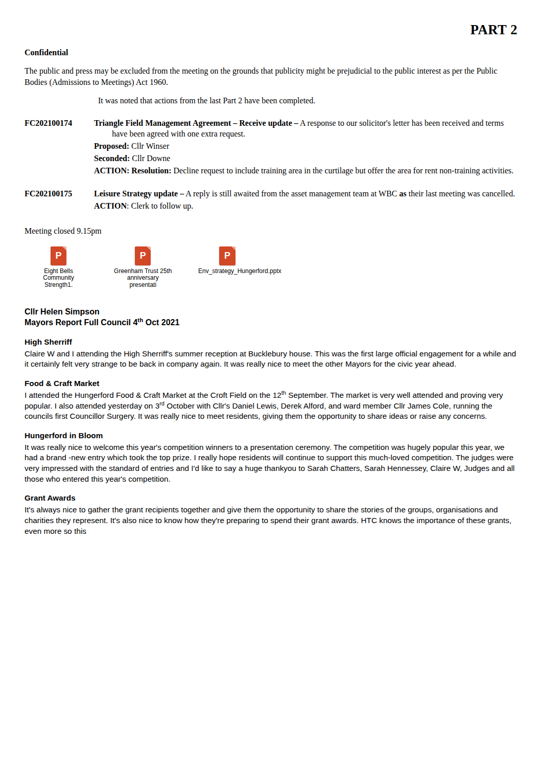PART 2
Confidential
The public and press may be excluded from the meeting on the grounds that publicity might be prejudicial to the public interest as per the Public Bodies (Admissions to Meetings) Act 1960.
It was noted that actions from the last Part 2 have been completed.
FC202100174
Triangle Field Management Agreement – Receive update – A response to our solicitor's letter has been received and terms have been agreed with one extra request.
Proposed: Cllr Winser
Seconded: Cllr Downe
ACTION: Resolution: Decline request to include training area in the curtilage but offer the area for rent non-training activities.
FC202100175
Leisure Strategy update – A reply is still awaited from the asset management team at WBC as their last meeting was cancelled.
ACTION: Clerk to follow up.
Meeting closed 9.15pm
Eight Bells Community Strength1.
Greenham Trust 25th anniversary presentati
Env_strategy_Hungerford.pptx
Cllr Helen Simpson
Mayors Report Full Council 4th Oct 2021
High Sherriff
Claire W and I attending the High Sherriff's summer reception at Bucklebury house. This was the first large official engagement for a while and it certainly felt very strange to be back in company again. It was really nice to meet the other Mayors for the civic year ahead.
Food & Craft Market
I attended the Hungerford Food & Craft Market at the Croft Field on the 12th September. The market is very well attended and proving very popular. I also attended yesterday on 3rd October with Cllr's Daniel Lewis, Derek Alford, and ward member Cllr James Cole, running the councils first Councillor Surgery. It was really nice to meet residents, giving them the opportunity to share ideas or raise any concerns.
Hungerford in Bloom
It was really nice to welcome this year's competition winners to a presentation ceremony. The competition was hugely popular this year, we had a brand -new entry which took the top prize. I really hope residents will continue to support this much-loved competition. The judges were very impressed with the standard of entries and I'd like to say a huge thankyou to Sarah Chatters, Sarah Hennessey, Claire W, Judges and all those who entered this year's competition.
Grant Awards
It's always nice to gather the grant recipients together and give them the opportunity to share the stories of the groups, organisations and charities they represent. It's also nice to know how they're preparing to spend their grant awards. HTC knows the importance of these grants, even more so this